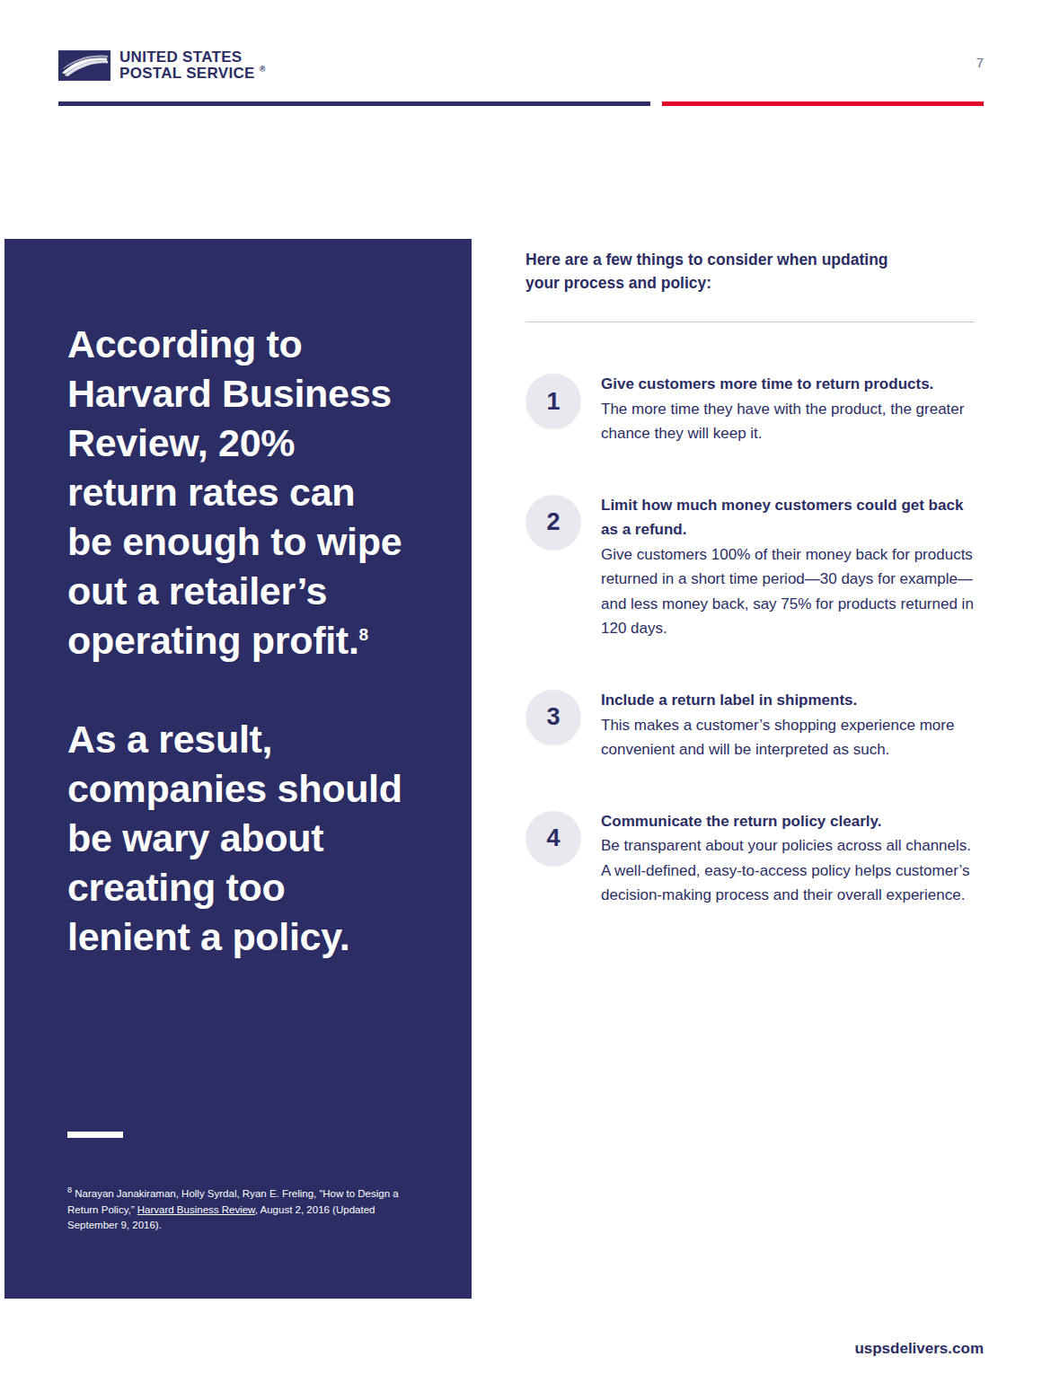UNITED STATES
POSTAL SERVICE ®
7
According to Harvard Business Review, 20% return rates can be enough to wipe out a retailer’s operating profit.8
As a result, companies should be wary about creating too lenient a policy.
8 Narayan Janakiraman, Holly Syrdal, Ryan E. Freling, “How to Design a Return Policy,” Harvard Business Review, August 2, 2016 (Updated September 9, 2016).
Here are a few things to consider when updating your process and policy:
1
Give customers more time to return products. The more time they have with the product, the greater chance they will keep it.
2
Limit how much money customers could get back as a refund.
Give customers 100% of their money back for products returned in a short time period—30 days for example—and less money back, say 75% for products returned in 120 days.
3
Include a return label in shipments. This makes a customer’s shopping experience more convenient and will be interpreted as such.
4
Communicate the return policy clearly. Be transparent about your policies across all channels. A well-defined, easy-to-access policy helps customer’s decision-making process and their overall experience.
uspsdelivers.com